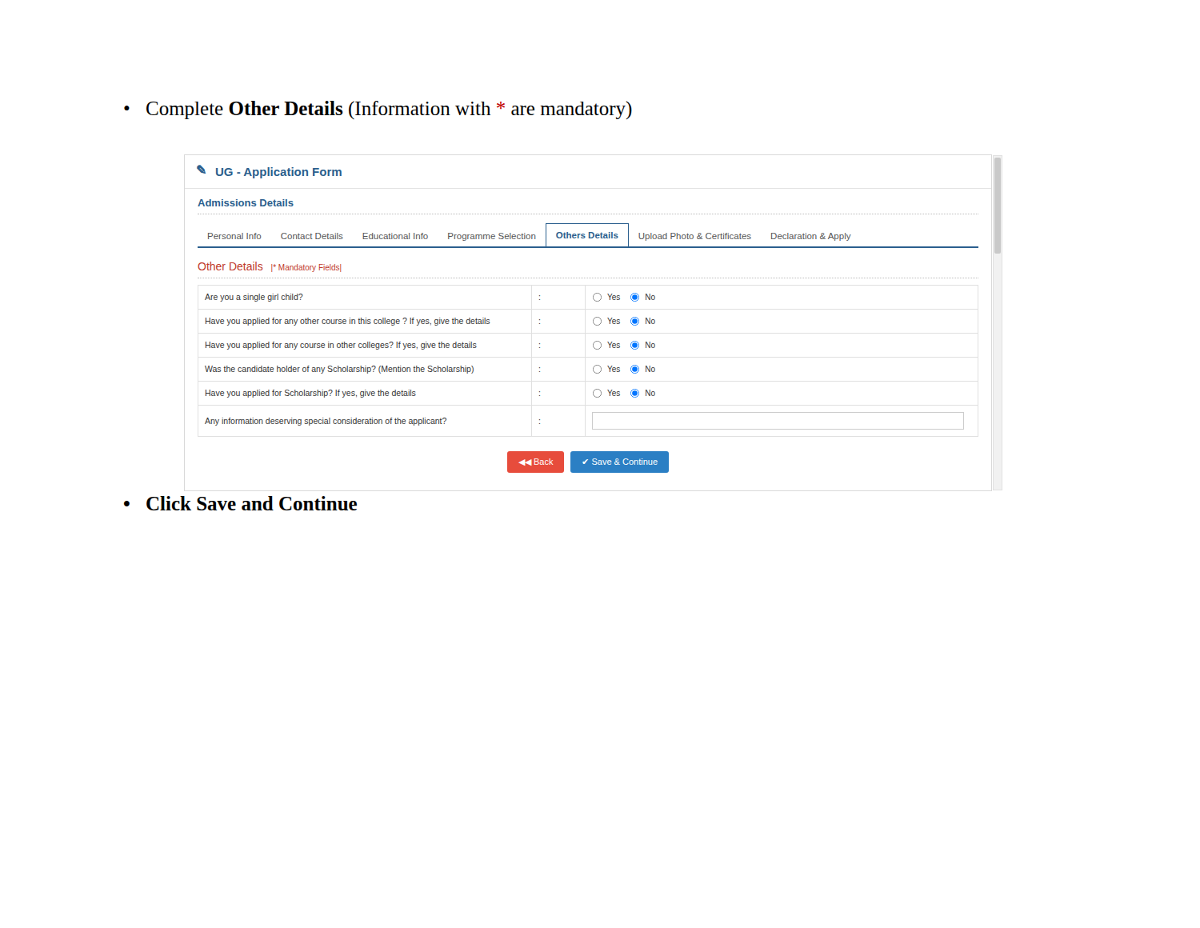Complete Other Details (Information with * are mandatory)
UG - Application Form
Admissions Details
Personal Info
Contact Details
Educational Info
Programme Selection
Others Details
Upload Photo & Certificates
Declaration & Apply
Other Details |* Mandatory Fields|
| Are you a single girl child? | : | Yes No |
| Have you applied for any other course in this college ? If yes, give the details | : | Yes No |
| Have you applied for any course in other colleges? If yes, give the details | : | Yes No |
| Was the candidate holder of any Scholarship? (Mention the Scholarship) | : | Yes No |
| Have you applied for Scholarship? If yes, give the details | : | Yes No |
| Any information deserving special consideration of the applicant? | : | |
◀◀ Back ✔ Save & Continue
Click Save and Continue